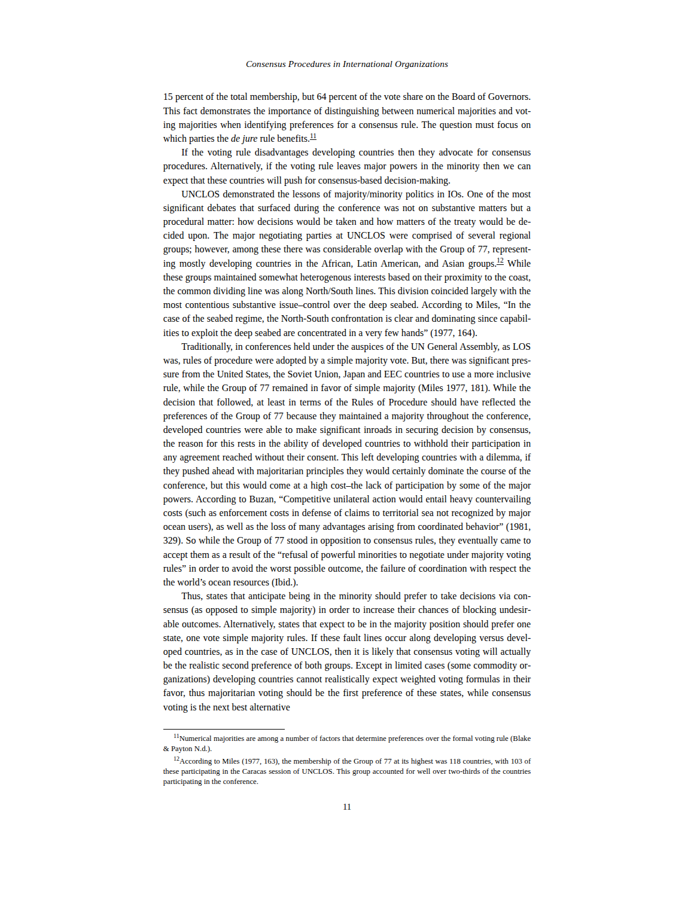Consensus Procedures in International Organizations
15 percent of the total membership, but 64 percent of the vote share on the Board of Governors. This fact demonstrates the importance of distinguishing between numerical majorities and voting majorities when identifying preferences for a consensus rule. The question must focus on which parties the de jure rule benefits.11
If the voting rule disadvantages developing countries then they advocate for consensus procedures. Alternatively, if the voting rule leaves major powers in the minority then we can expect that these countries will push for consensus-based decision-making.
UNCLOS demonstrated the lessons of majority/minority politics in IOs. One of the most significant debates that surfaced during the conference was not on substantive matters but a procedural matter: how decisions would be taken and how matters of the treaty would be decided upon. The major negotiating parties at UNCLOS were comprised of several regional groups; however, among these there was considerable overlap with the Group of 77, representing mostly developing countries in the African, Latin American, and Asian groups.12 While these groups maintained somewhat heterogenous interests based on their proximity to the coast, the common dividing line was along North/South lines. This division coincided largely with the most contentious substantive issue–control over the deep seabed. According to Miles, “In the case of the seabed regime, the North-South confrontation is clear and dominating since capabilities to exploit the deep seabed are concentrated in a very few hands” (1977, 164).
Traditionally, in conferences held under the auspices of the UN General Assembly, as LOS was, rules of procedure were adopted by a simple majority vote. But, there was significant pressure from the United States, the Soviet Union, Japan and EEC countries to use a more inclusive rule, while the Group of 77 remained in favor of simple majority (Miles 1977, 181). While the decision that followed, at least in terms of the Rules of Procedure should have reflected the preferences of the Group of 77 because they maintained a majority throughout the conference, developed countries were able to make significant inroads in securing decision by consensus, the reason for this rests in the ability of developed countries to withhold their participation in any agreement reached without their consent. This left developing countries with a dilemma, if they pushed ahead with majoritarian principles they would certainly dominate the course of the conference, but this would come at a high cost–the lack of participation by some of the major powers. According to Buzan, “Competitive unilateral action would entail heavy countervailing costs (such as enforcement costs in defense of claims to territorial sea not recognized by major ocean users), as well as the loss of many advantages arising from coordinated behavior” (1981, 329). So while the Group of 77 stood in opposition to consensus rules, they eventually came to accept them as a result of the “refusal of powerful minorities to negotiate under majority voting rules” in order to avoid the worst possible outcome, the failure of coordination with respect the the world’s ocean resources (Ibid.).
Thus, states that anticipate being in the minority should prefer to take decisions via consensus (as opposed to simple majority) in order to increase their chances of blocking undesirable outcomes. Alternatively, states that expect to be in the majority position should prefer one state, one vote simple majority rules. If these fault lines occur along developing versus developed countries, as in the case of UNCLOS, then it is likely that consensus voting will actually be the realistic second preference of both groups. Except in limited cases (some commodity organizations) developing countries cannot realistically expect weighted voting formulas in their favor, thus majoritarian voting should be the first preference of these states, while consensus voting is the next best alternative
11Numerical majorities are among a number of factors that determine preferences over the formal voting rule (Blake & Payton N.d.).
12According to Miles (1977, 163), the membership of the Group of 77 at its highest was 118 countries, with 103 of these participating in the Caracas session of UNCLOS. This group accounted for well over two-thirds of the countries participating in the conference.
11